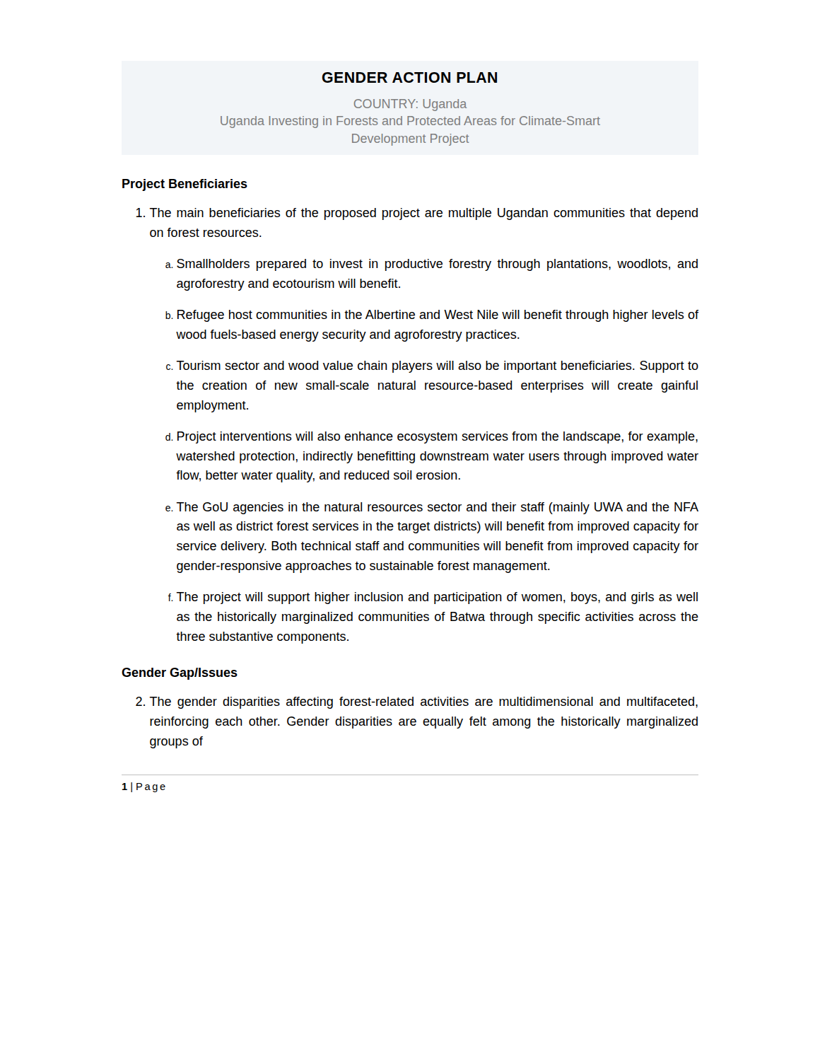GENDER ACTION PLAN
COUNTRY: Uganda
Uganda Investing in Forests and Protected Areas for Climate-Smart
Development Project
Project Beneficiaries
The main beneficiaries of the proposed project are multiple Ugandan communities that depend on forest resources.
Smallholders prepared to invest in productive forestry through plantations, woodlots, and agroforestry and ecotourism will benefit.
Refugee host communities in the Albertine and West Nile will benefit through higher levels of wood fuels-based energy security and agroforestry practices.
Tourism sector and wood value chain players will also be important beneficiaries. Support to the creation of new small-scale natural resource-based enterprises will create gainful employment.
Project interventions will also enhance ecosystem services from the landscape, for example, watershed protection, indirectly benefitting downstream water users through improved water flow, better water quality, and reduced soil erosion.
The GoU agencies in the natural resources sector and their staff (mainly UWA and the NFA as well as district forest services in the target districts) will benefit from improved capacity for service delivery. Both technical staff and communities will benefit from improved capacity for gender-responsive approaches to sustainable forest management.
The project will support higher inclusion and participation of women, boys, and girls as well as the historically marginalized communities of Batwa through specific activities across the three substantive components.
Gender Gap/Issues
The gender disparities affecting forest-related activities are multidimensional and multifaceted, reinforcing each other. Gender disparities are equally felt among the historically marginalized groups of
1 | Page